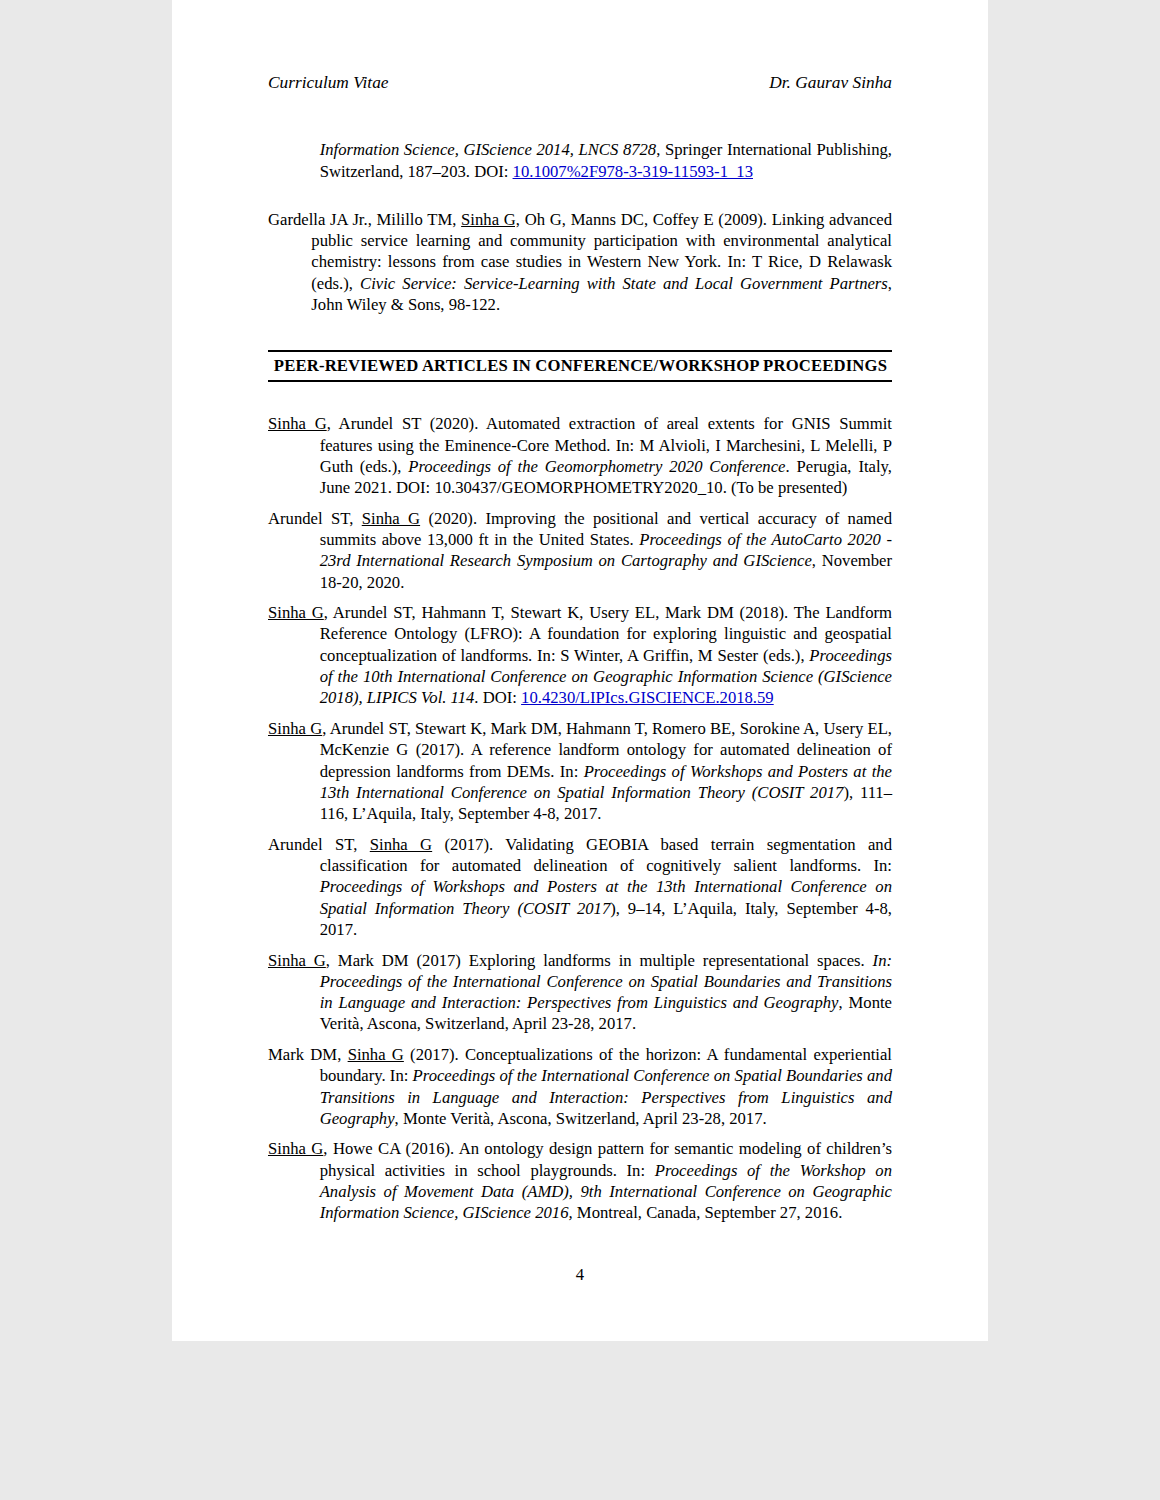Curriculum Vitae Dr. Gaurav Sinha
Information Science, GIScience 2014, LNCS 8728, Springer International Publishing, Switzerland, 187–203. DOI: 10.1007%2F978-3-319-11593-1_13
Gardella JA Jr., Milillo TM, Sinha G, Oh G, Manns DC, Coffey E (2009). Linking advanced public service learning and community participation with environmental analytical chemistry: lessons from case studies in Western New York. In: T Rice, D Relawask (eds.), Civic Service: Service-Learning with State and Local Government Partners, John Wiley & Sons, 98-122.
PEER-REVIEWED ARTICLES IN CONFERENCE/WORKSHOP PROCEEDINGS
Sinha G, Arundel ST (2020). Automated extraction of areal extents for GNIS Summit features using the Eminence-Core Method. In: M Alvioli, I Marchesini, L Melelli, P Guth (eds.), Proceedings of the Geomorphometry 2020 Conference. Perugia, Italy, June 2021. DOI: 10.30437/GEOMORPHOMETRY2020_10. (To be presented)
Arundel ST, Sinha G (2020). Improving the positional and vertical accuracy of named summits above 13,000 ft in the United States. Proceedings of the AutoCarto 2020 - 23rd International Research Symposium on Cartography and GIScience, November 18-20, 2020.
Sinha G, Arundel ST, Hahmann T, Stewart K, Usery EL, Mark DM (2018). The Landform Reference Ontology (LFRO): A foundation for exploring linguistic and geospatial conceptualization of landforms. In: S Winter, A Griffin, M Sester (eds.), Proceedings of the 10th International Conference on Geographic Information Science (GIScience 2018), LIPICS Vol. 114. DOI: 10.4230/LIPIcs.GISCIENCE.2018.59
Sinha G, Arundel ST, Stewart K, Mark DM, Hahmann T, Romero BE, Sorokine A, Usery EL, McKenzie G (2017). A reference landform ontology for automated delineation of depression landforms from DEMs. In: Proceedings of Workshops and Posters at the 13th International Conference on Spatial Information Theory (COSIT 2017), 111–116, L’Aquila, Italy, September 4-8, 2017.
Arundel ST, Sinha G (2017). Validating GEOBIA based terrain segmentation and classification for automated delineation of cognitively salient landforms. In: Proceedings of Workshops and Posters at the 13th International Conference on Spatial Information Theory (COSIT 2017), 9–14, L’Aquila, Italy, September 4-8, 2017.
Sinha G, Mark DM (2017) Exploring landforms in multiple representational spaces. In: Proceedings of the International Conference on Spatial Boundaries and Transitions in Language and Interaction: Perspectives from Linguistics and Geography, Monte Verità, Ascona, Switzerland, April 23-28, 2017.
Mark DM, Sinha G (2017). Conceptualizations of the horizon: A fundamental experiential boundary. In: Proceedings of the International Conference on Spatial Boundaries and Transitions in Language and Interaction: Perspectives from Linguistics and Geography, Monte Verità, Ascona, Switzerland, April 23-28, 2017.
Sinha G, Howe CA (2016). An ontology design pattern for semantic modeling of children’s physical activities in school playgrounds. In: Proceedings of the Workshop on Analysis of Movement Data (AMD), 9th International Conference on Geographic Information Science, GIScience 2016, Montreal, Canada, September 27, 2016.
4